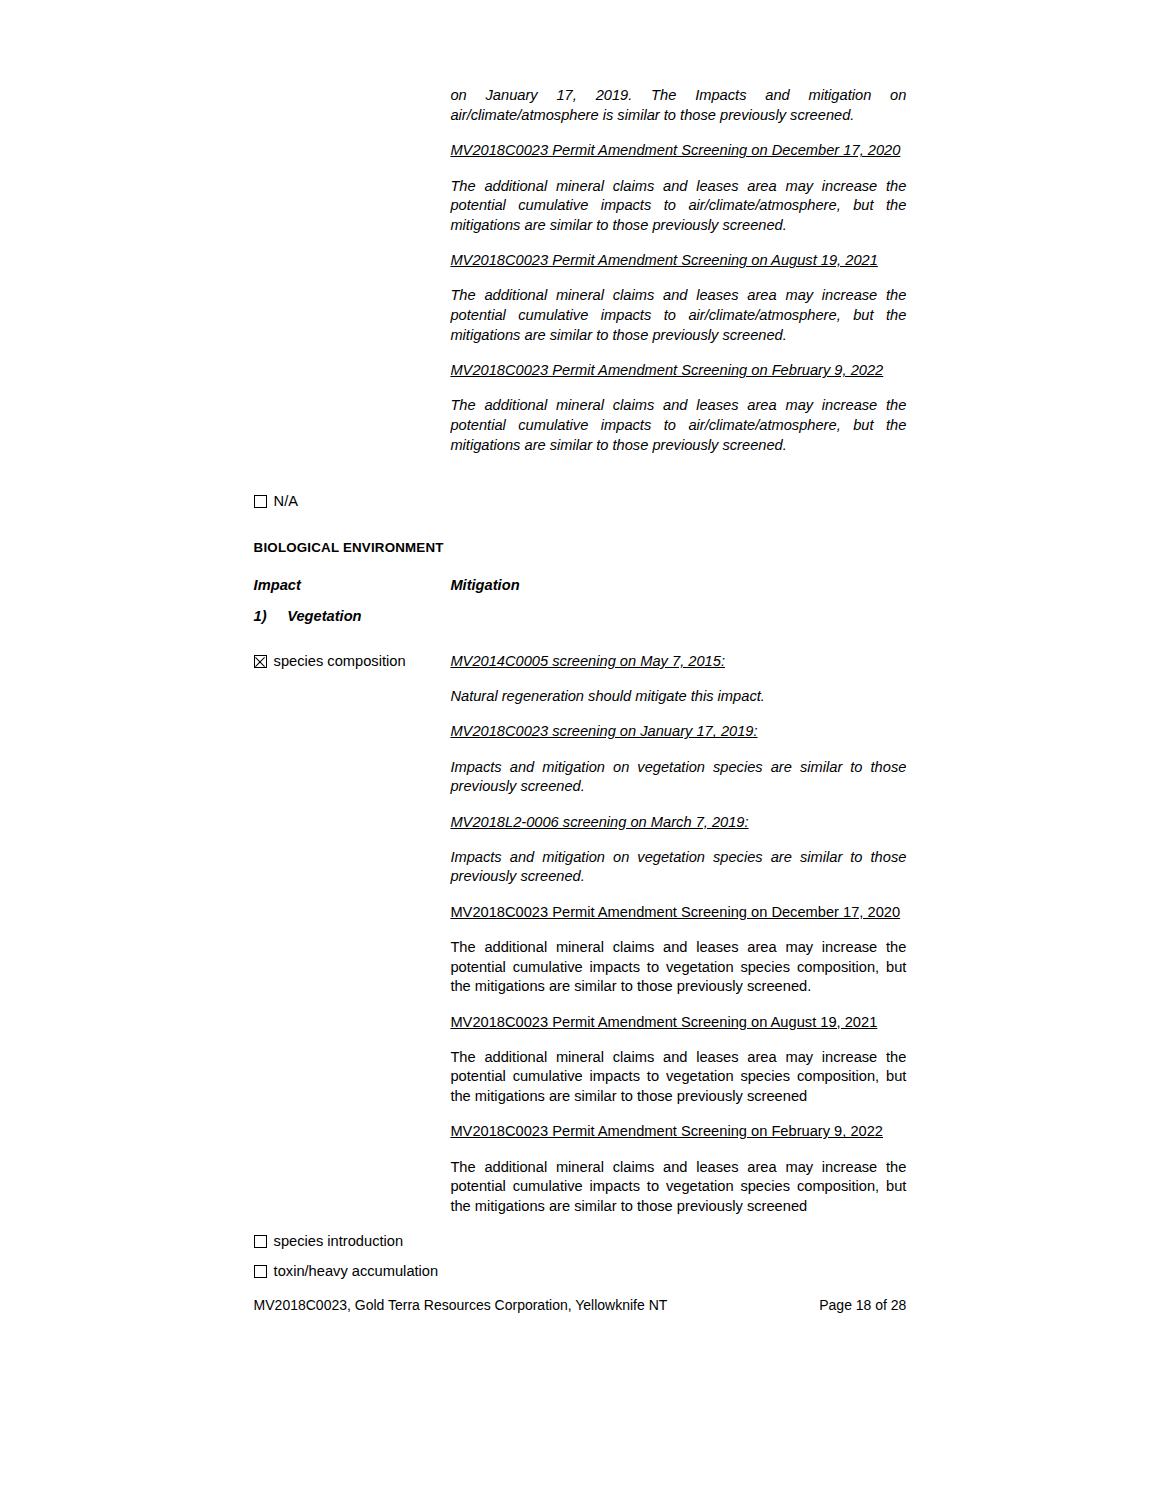on January 17, 2019. The Impacts and mitigation on air/climate/atmosphere is similar to those previously screened.
MV2018C0023 Permit Amendment Screening on December 17, 2020
The additional mineral claims and leases area may increase the potential cumulative impacts to air/climate/atmosphere, but the mitigations are similar to those previously screened.
MV2018C0023 Permit Amendment Screening on August 19, 2021
The additional mineral claims and leases area may increase the potential cumulative impacts to air/climate/atmosphere, but the mitigations are similar to those previously screened.
MV2018C0023 Permit Amendment Screening on February 9, 2022
The additional mineral claims and leases area may increase the potential cumulative impacts to air/climate/atmosphere, but the mitigations are similar to those previously screened.
N/A
BIOLOGICAL ENVIRONMENT
Impact
Mitigation
1)
Vegetation
species composition
MV2014C0005 screening on May 7, 2015:
Natural regeneration should mitigate this impact.
MV2018C0023 screening on January 17, 2019:
Impacts and mitigation on vegetation species are similar to those previously screened.
MV2018L2-0006 screening on March 7, 2019:
Impacts and mitigation on vegetation species are similar to those previously screened.
MV2018C0023 Permit Amendment Screening on December 17, 2020
The additional mineral claims and leases area may increase the potential cumulative impacts to vegetation species composition, but the mitigations are similar to those previously screened.
MV2018C0023 Permit Amendment Screening on August 19, 2021
The additional mineral claims and leases area may increase the potential cumulative impacts to vegetation species composition, but the mitigations are similar to those previously screened
MV2018C0023 Permit Amendment Screening on February 9, 2022
The additional mineral claims and leases area may increase the potential cumulative impacts to vegetation species composition, but the mitigations are similar to those previously screened
species introduction
toxin/heavy accumulation
MV2018C0023, Gold Terra Resources Corporation, Yellowknife NT
Page 18 of 28